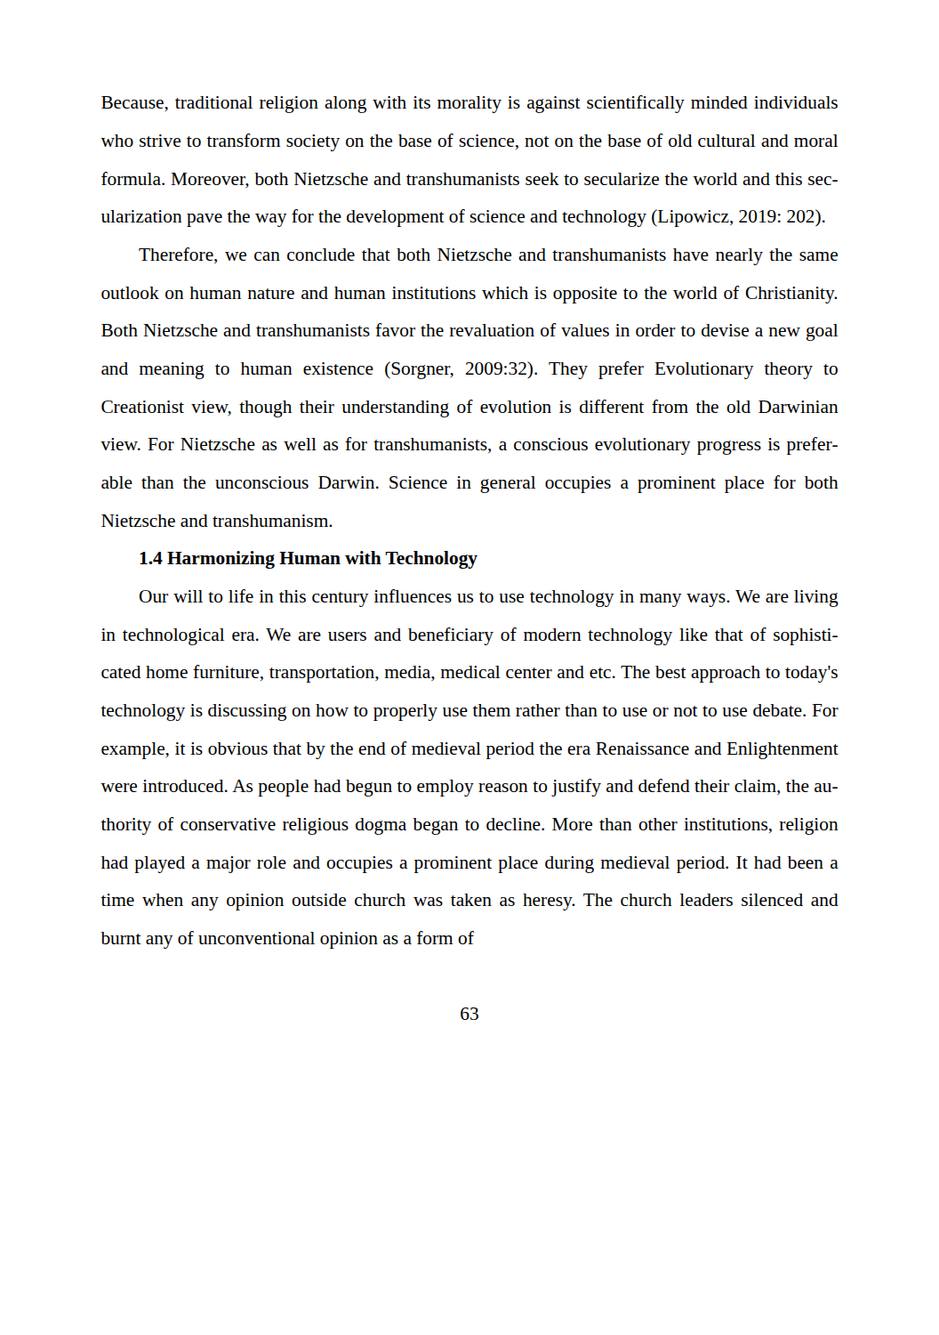Because, traditional religion along with its morality is against scientifically minded individuals who strive to transform society on the base of science, not on the base of old cultural and moral formula. Moreover, both Nietzsche and transhumanists seek to secularize the world and this secularization pave the way for the development of science and technology (Lipowicz, 2019: 202).
Therefore, we can conclude that both Nietzsche and transhumanists have nearly the same outlook on human nature and human institutions which is opposite to the world of Christianity. Both Nietzsche and transhumanists favor the revaluation of values in order to devise a new goal and meaning to human existence (Sorgner, 2009:32). They prefer Evolutionary theory to Creationist view, though their understanding of evolution is different from the old Darwinian view. For Nietzsche as well as for transhumanists, a conscious evolutionary progress is preferable than the unconscious Darwin. Science in general occupies a prominent place for both Nietzsche and transhumanism.
1.4 Harmonizing Human with Technology
Our will to life in this century influences us to use technology in many ways. We are living in technological era. We are users and beneficiary of modern technology like that of sophisticated home furniture, transportation, media, medical center and etc. The best approach to today's technology is discussing on how to properly use them rather than to use or not to use debate. For example, it is obvious that by the end of medieval period the era Renaissance and Enlightenment were introduced. As people had begun to employ reason to justify and defend their claim, the authority of conservative religious dogma began to decline. More than other institutions, religion had played a major role and occupies a prominent place during medieval period. It had been a time when any opinion outside church was taken as heresy. The church leaders silenced and burnt any of unconventional opinion as a form of
63